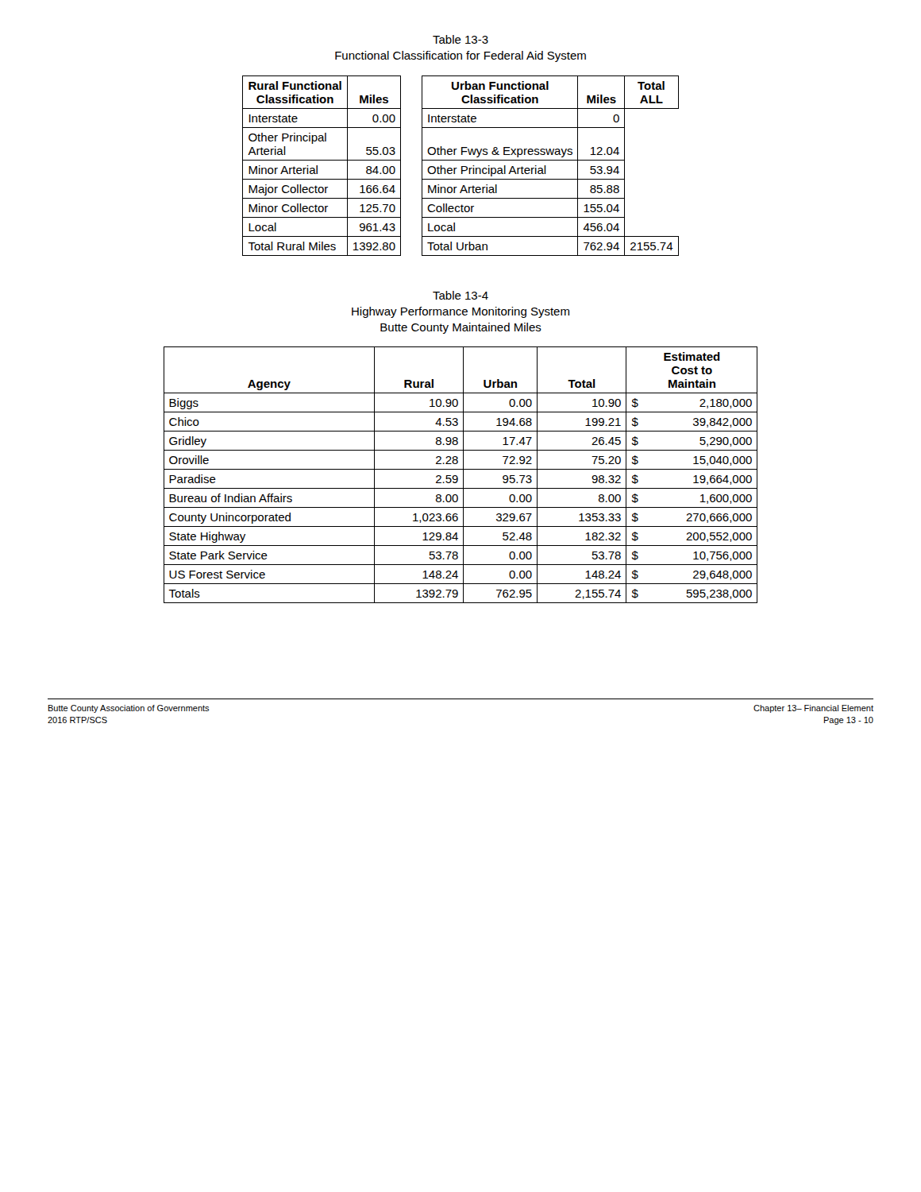Table 13-3
Functional Classification for Federal Aid System
| Rural Functional Classification | Miles | | Urban Functional Classification | Miles | Total ALL |
| --- | --- | --- | --- | --- | --- |
| Interstate | 0.00 | | Interstate | 0 | |
| Other Principal Arterial | 55.03 | | Other Fwys & Expressways | 12.04 | |
| Minor Arterial | 84.00 | | Other Principal Arterial | 53.94 | |
| Major Collector | 166.64 | | Minor Arterial | 85.88 | |
| Minor Collector | 125.70 | | Collector | 155.04 | |
| Local | 961.43 | | Local | 456.04 | |
| Total Rural Miles | 1392.80 | | Total Urban | 762.94 | 2155.74 |
Table 13-4
Highway Performance Monitoring System
Butte County Maintained Miles
| Agency | Rural | Urban | Total | Estimated Cost to Maintain |
| --- | --- | --- | --- | --- |
| Biggs | 10.90 | 0.00 | 10.90 | $ 2,180,000 |
| Chico | 4.53 | 194.68 | 199.21 | $ 39,842,000 |
| Gridley | 8.98 | 17.47 | 26.45 | $ 5,290,000 |
| Oroville | 2.28 | 72.92 | 75.20 | $ 15,040,000 |
| Paradise | 2.59 | 95.73 | 98.32 | $ 19,664,000 |
| Bureau of Indian Affairs | 8.00 | 0.00 | 8.00 | $ 1,600,000 |
| County Unincorporated | 1,023.66 | 329.67 | 1353.33 | $ 270,666,000 |
| State Highway | 129.84 | 52.48 | 182.32 | $ 200,552,000 |
| State Park Service | 53.78 | 0.00 | 53.78 | $ 10,756,000 |
| US Forest Service | 148.24 | 0.00 | 148.24 | $ 29,648,000 |
| Totals | 1392.79 | 762.95 | 2,155.74 | $ 595,238,000 |
Butte County Association of Governments
2016 RTP/SCS
Chapter 13– Financial Element
Page 13 - 10